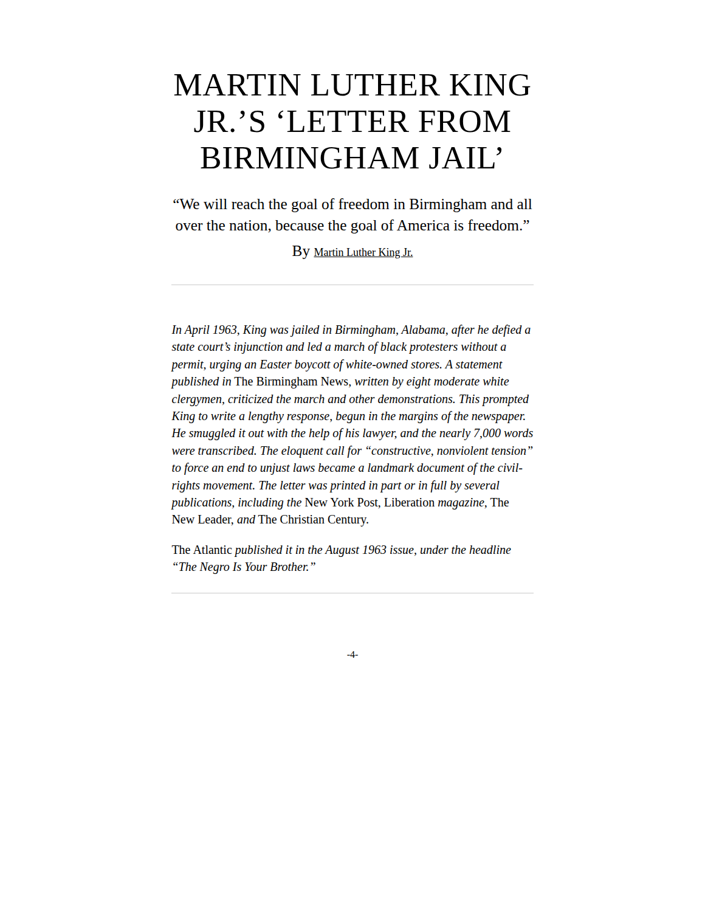MARTIN LUTHER KING JR.’S ‘LETTER FROM BIRMINGHAM JAIL’
“We will reach the goal of freedom in Birmingham and all over the nation, because the goal of America is freedom.”
By Martin Luther King Jr.
In April 1963, King was jailed in Birmingham, Alabama, after he defied a state court’s injunction and led a march of black protesters without a permit, urging an Easter boycott of white-owned stores. A statement published in The Birmingham News, written by eight moderate white clergymen, criticized the march and other demonstrations. This prompted King to write a lengthy response, begun in the margins of the newspaper. He smuggled it out with the help of his lawyer, and the nearly 7,000 words were transcribed. The eloquent call for “constructive, nonviolent tension” to force an end to unjust laws became a landmark document of the civil-rights movement. The letter was printed in part or in full by several publications, including the New York Post, Liberation magazine, The New Leader, and The Christian Century.
The Atlantic published it in the August 1963 issue, under the headline “The Negro Is Your Brother.”
-4-